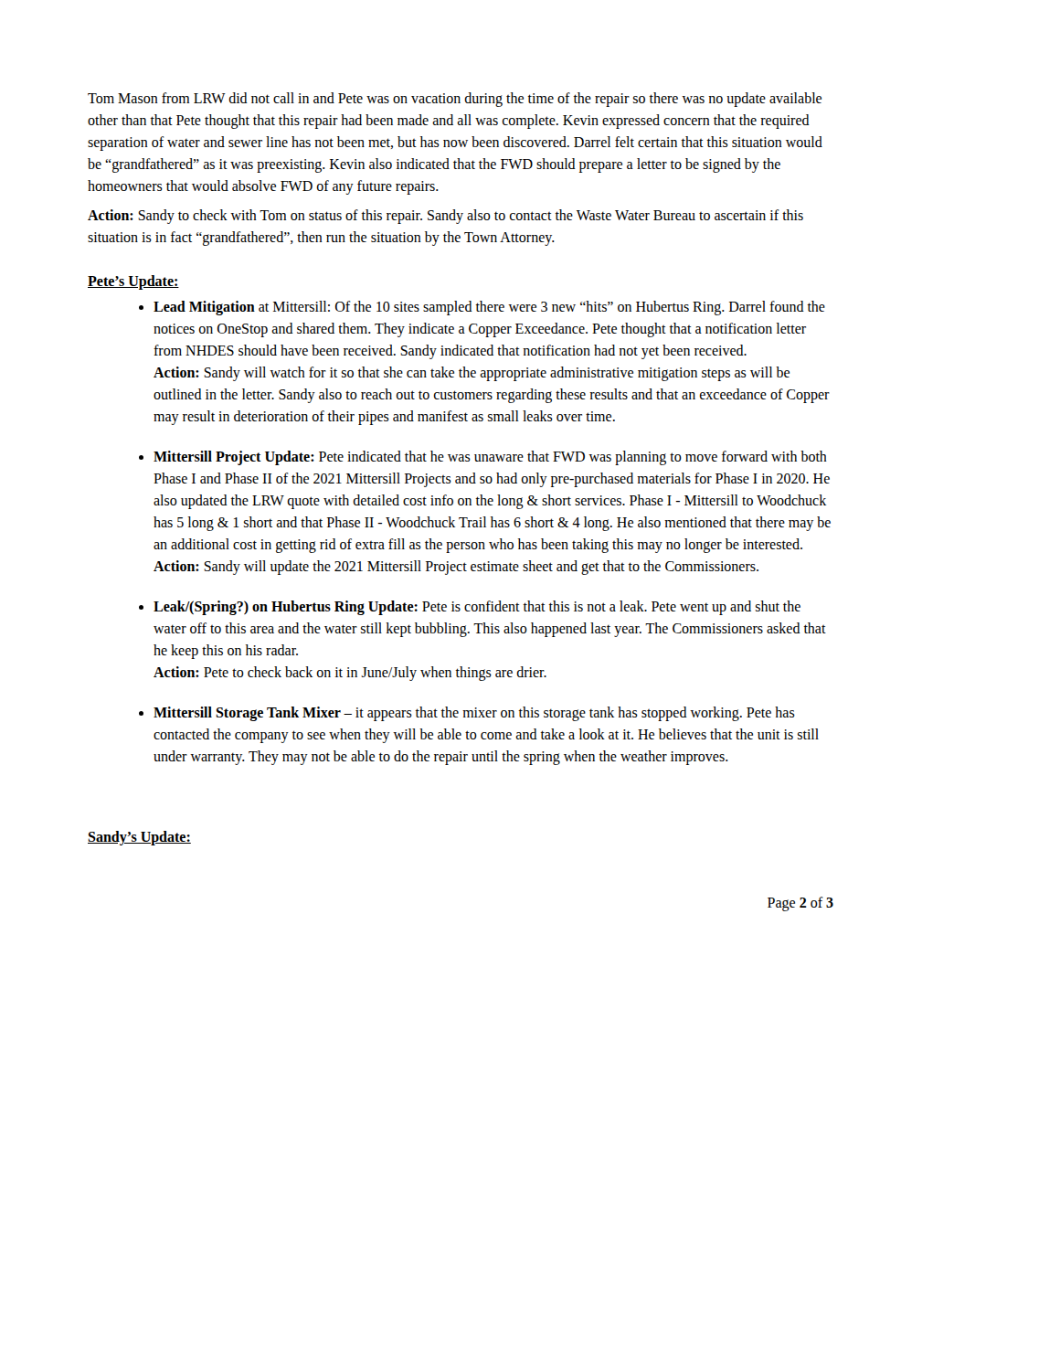Tom Mason from LRW did not call in and Pete was on vacation during the time of the repair so there was no update available other than that Pete thought that this repair had been made and all was complete. Kevin expressed concern that the required separation of water and sewer line has not been met, but has now been discovered. Darrel felt certain that this situation would be “grandfathered” as it was preexisting. Kevin also indicated that the FWD should prepare a letter to be signed by the homeowners that would absolve FWD of any future repairs.
Action: Sandy to check with Tom on status of this repair. Sandy also to contact the Waste Water Bureau to ascertain if this situation is in fact “grandfathered”, then run the situation by the Town Attorney.
Pete’s Update:
Lead Mitigation at Mittersill: Of the 10 sites sampled there were 3 new “hits” on Hubertus Ring. Darrel found the notices on OneStop and shared them. They indicate a Copper Exceedance. Pete thought that a notification letter from NHDES should have been received. Sandy indicated that notification had not yet been received.
Action: Sandy will watch for it so that she can take the appropriate administrative mitigation steps as will be outlined in the letter. Sandy also to reach out to customers regarding these results and that an exceedance of Copper may result in deterioration of their pipes and manifest as small leaks over time.
Mittersill Project Update: Pete indicated that he was unaware that FWD was planning to move forward with both Phase I and Phase II of the 2021 Mittersill Projects and so had only pre-purchased materials for Phase I in 2020. He also updated the LRW quote with detailed cost info on the long & short services. Phase I - Mittersill to Woodchuck has 5 long & 1 short and that Phase II - Woodchuck Trail has 6 short & 4 long. He also mentioned that there may be an additional cost in getting rid of extra fill as the person who has been taking this may no longer be interested.
Action: Sandy will update the 2021 Mittersill Project estimate sheet and get that to the Commissioners.
Leak/(Spring?) on Hubertus Ring Update: Pete is confident that this is not a leak. Pete went up and shut the water off to this area and the water still kept bubbling. This also happened last year. The Commissioners asked that he keep this on his radar.
Action: Pete to check back on it in June/July when things are drier.
Mittersill Storage Tank Mixer – it appears that the mixer on this storage tank has stopped working. Pete has contacted the company to see when they will be able to come and take a look at it. He believes that the unit is still under warranty. They may not be able to do the repair until the spring when the weather improves.
Sandy’s Update:
Page 2 of 3